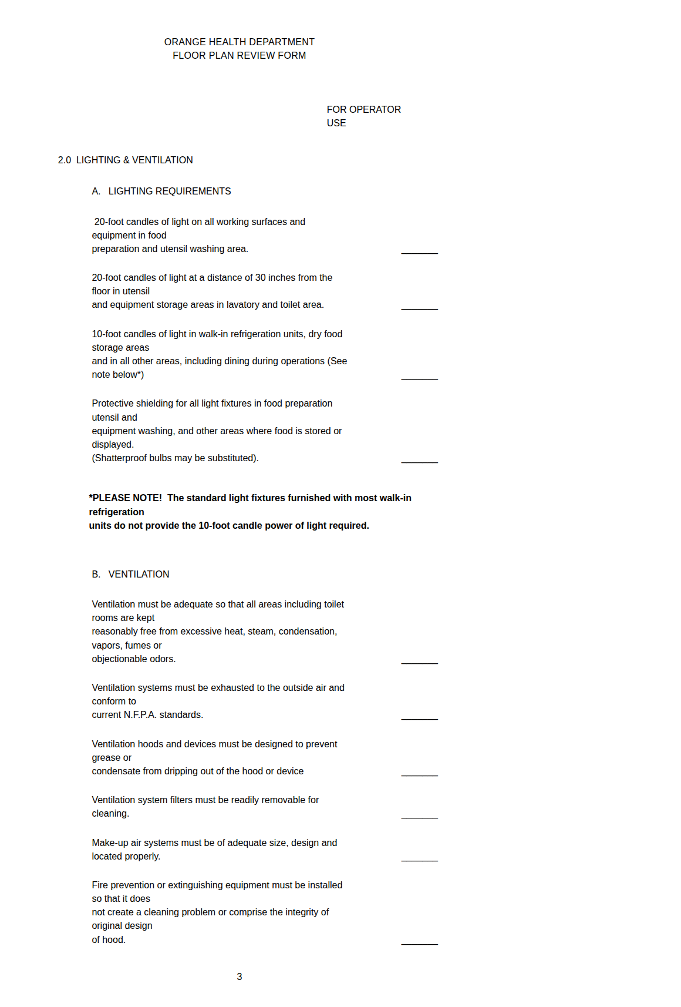ORANGE HEALTH DEPARTMENT
FLOOR PLAN REVIEW FORM
FOR OPERATOR
USE
2.0 LIGHTING & VENTILATION
A. LIGHTING REQUIREMENTS
20-foot candles of light on all working surfaces and equipment in food
preparation and utensil washing area.
_______
20-foot candles of light at a distance of 30 inches from the floor in utensil
and equipment storage areas in lavatory and toilet area.
_______
10-foot candles of light in walk-in refrigeration units, dry food storage areas
and in all other areas, including dining during operations (See note below*)
_______
Protective shielding for all light fixtures in food preparation utensil and
equipment washing, and other areas where food is stored or displayed.
(Shatterproof bulbs may be substituted).
_______
*PLEASE NOTE! The standard light fixtures furnished with most walk-in refrigeration
units do not provide the 10-foot candle power of light required.
B. VENTILATION
Ventilation must be adequate so that all areas including toilet rooms are kept
reasonably free from excessive heat, steam, condensation, vapors, fumes or
objectionable odors.
_______
Ventilation systems must be exhausted to the outside air and conform to
current N.F.P.A. standards.
_______
Ventilation hoods and devices must be designed to prevent grease or
condensate from dripping out of the hood or device
_______
Ventilation system filters must be readily removable for cleaning.
_______
Make-up air systems must be of adequate size, design and located properly.
_______
Fire prevention or extinguishing equipment must be installed so that it does
not create a cleaning problem or comprise the integrity of original design
of hood.
_______
3